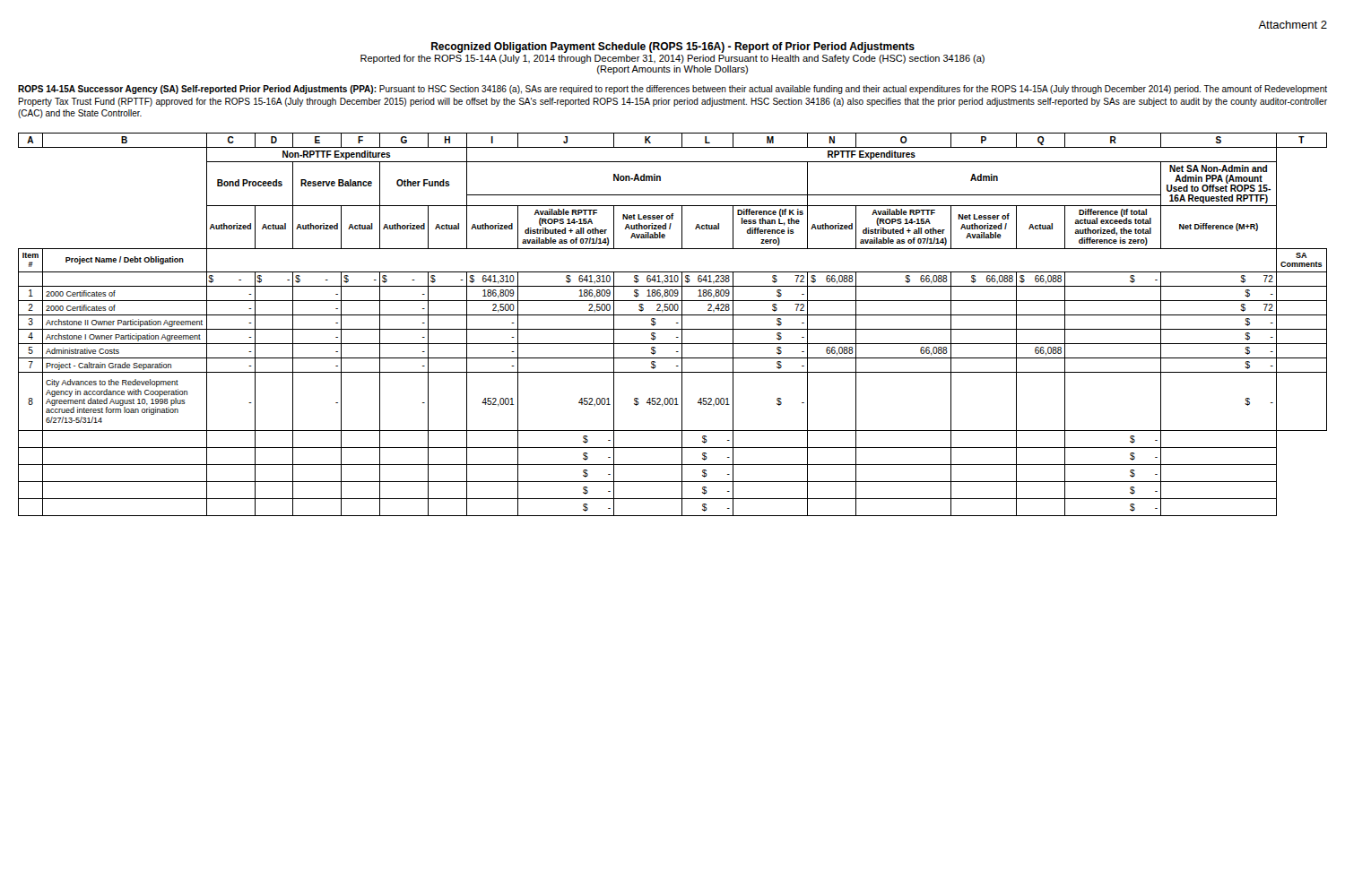Attachment 2
Recognized Obligation Payment Schedule (ROPS 15-16A) - Report of Prior Period Adjustments
Reported for the ROPS 15-14A (July 1, 2014 through December 31, 2014) Period Pursuant to Health and Safety Code (HSC) section 34186 (a)
(Report Amounts in Whole Dollars)
ROPS 14-15A Successor Agency (SA) Self-reported Prior Period Adjustments (PPA): Pursuant to HSC Section 34186 (a), SAs are required to report the differences between their actual available funding and their actual expenditures for the ROPS 14-15A (July through December 2014) period. The amount of Redevelopment Property Tax Trust Fund (RPTTF) approved for the ROPS 15-16A (July through December 2015) period will be offset by the SA's self-reported ROPS 14-15A prior period adjustment. HSC Section 34186 (a) also specifies that the prior period adjustments self-reported by SAs are subject to audit by the county auditor-controller (CAC) and the State Controller.
| A | B | C | D | E | F | G | H | I | J | K | L | M | N | O | P | Q | R | S | T |
| | | Non-RPTTF Expenditures | RPTTF Expenditures | |
| Bond Proceeds | Reserve Balance | Other Funds | Non-Admin | Admin | Net SA Non-Admin and Admin PPA (Amount Used to Offset ROPS 15-16A Requested RPTTF) |
| Authorized | Actual | Authorized | Actual | Authorized | Actual | Authorized | Available RPTTF (ROPS 14-15A distributed + all other available as of 07/1/14) | Net Lesser of Authorized / Available | Actual | Difference (If K is less than L, the difference is zero) | Authorized | Available RPTTF (ROPS 14-15A distributed + all other available as of 07/1/14) | Net Lesser of Authorized / Available | Actual | Difference (If total actual exceeds total authorized, the total difference is zero) | Net Difference (M+R) |
| Item # | Project Name / Debt Obligation | | SA Comments |
| | | $ - | $ - | $ - | $ - | $ - | $ - | $ 641,310 | $ 641,310 | $ 641,310 | $ 641,238 | $ 72 | $ 66,088 | $ 66,088 | $ 66,088 | $ 66,088 | $ - | $ 72 | |
| 1 | 2000 Certificates of | - | | - | | - | | 186,809 | 186,809 | $ 186,809 | 186,809 | $ - | | | | | | $ - | |
| 2 | 2000 Certificates of | - | | - | | - | | 2,500 | 2,500 | $ 2,500 | 2,428 | $ 72 | | | | | | $ 72 | |
| 3 | Archstone II Owner Participation Agreement | - | | - | | - | | - | | $ - | | $ - | | | | | | $ - | |
| 4 | Archstone I Owner Participation Agreement | - | | - | | - | | - | | $ - | | $ - | | | | | | $ - | |
| 5 | Administrative Costs | - | | - | | - | | - | | $ - | | $ - | 66,088 | 66,088 | | 66,088 | | $ - | |
| 7 | Project - Caltrain Grade Separation | - | | - | | - | | - | | $ - | | $ - | | | | | | $ - | |
| 8 | City Advances to the Redevelopment Agency in accordance with Cooperation Agreement dated August 10, 1998 plus accrued interest form loan origination 6/27/13-5/31/14 | - | | - | | - | | 452,001 | 452,001 | $ 452,001 | 452,001 | $ - | | | | | | $ - | |
| | | | | | | | | | $ - | | $ - | | | | | | $ - | |
| | | | | | | | | | $ - | | $ - | | | | | | $ - | |
| | | | | | | | | | $ - | | $ - | | | | | | $ - | |
| | | | | | | | | | $ - | | $ - | | | | | | $ - | |
| | | | | | | | | | $ - | | $ - | | | | | | $ - | |